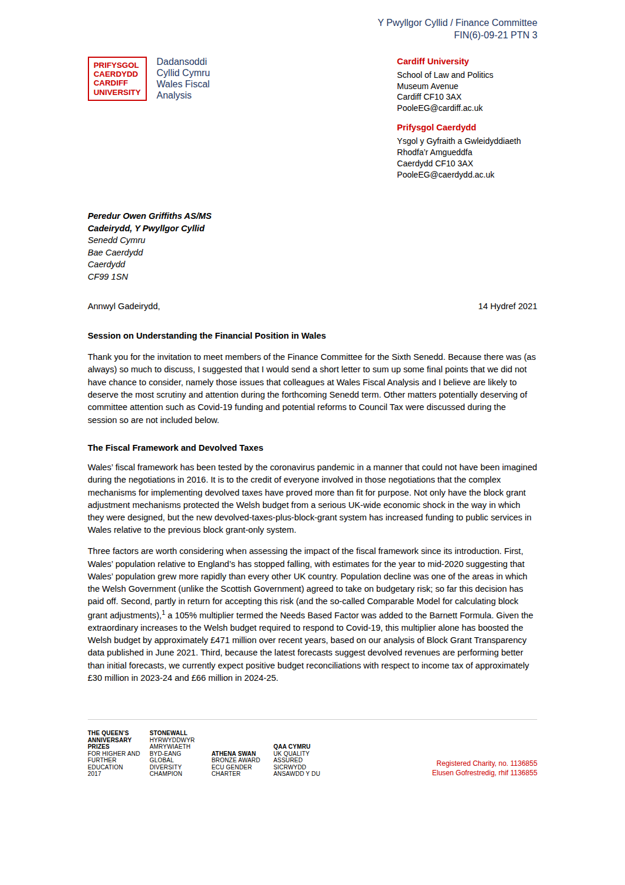Y Pwyllgor Cyllid / Finance Committee
FIN(6)-09-21 PTN 3
PRIFYSGOL
CAERDYDD
CARDIFF
UNIVERSITY Dadansoddi
Cyllid Cymru
Wales Fiscal
Analysis
Cardiff University
School of Law and Politics
Museum Avenue
Cardiff CF10 3AX
PooleEG@cardiff.ac.uk
Prifysgol Caerdydd
Ysgol y Gyfraith a Gwleidyddiaeth
Rhodfa’r Amgueddfa
Caerdydd CF10 3AX
PooleEG@caerdydd.ac.uk
Peredur Owen Griffiths AS/MS Cadeirydd, Y Pwyllgor Cyllid Senedd Cymru
Bae Caerdydd
Caerdydd
CF99 1SN
Annwyl Gadeirydd, 14 Hydref 2021
Session on Understanding the Financial Position in Wales
Thank you for the invitation to meet members of the Finance Committee for the Sixth Senedd. Because there was (as always) so much to discuss, I suggested that I would send a short letter to sum up some final points that we did not have chance to consider, namely those issues that colleagues at Wales Fiscal Analysis and I believe are likely to deserve the most scrutiny and attention during the forthcoming Senedd term. Other matters potentially deserving of committee attention such as Covid-19 funding and potential reforms to Council Tax were discussed during the session so are not included below.
The Fiscal Framework and Devolved Taxes
Wales’ fiscal framework has been tested by the coronavirus pandemic in a manner that could not have been imagined during the negotiations in 2016. It is to the credit of everyone involved in those negotiations that the complex mechanisms for implementing devolved taxes have proved more than fit for purpose. Not only have the block grant adjustment mechanisms protected the Welsh budget from a serious UK-wide economic shock in the way in which they were designed, but the new devolved-taxes-plus-block-grant system has increased funding to public services in Wales relative to the previous block grant-only system.
Three factors are worth considering when assessing the impact of the fiscal framework since its introduction. First, Wales’ population relative to England’s has stopped falling, with estimates for the year to mid-2020 suggesting that Wales’ population grew more rapidly than every other UK country. Population decline was one of the areas in which the Welsh Government (unlike the Scottish Government) agreed to take on budgetary risk; so far this decision has paid off. Second, partly in return for accepting this risk (and the so-called Comparable Model for calculating block grant adjustments),1 a 105% multiplier termed the Needs Based Factor was added to the Barnett Formula. Given the extraordinary increases to the Welsh budget required to respond to Covid-19, this multiplier alone has boosted the Welsh budget by approximately £471 million over recent years, based on our analysis of Block Grant Transparency data published in June 2021. Third, because the latest forecasts suggest devolved revenues are performing better than initial forecasts, we currently expect positive budget reconciliations with respect to income tax of approximately £30 million in 2023-24 and £66 million in 2024-25.
The Queen’s Anniversary Prizes
For Higher and Further Education
2017
Stonewall
Hyrwyddwyr Amrywiaeth Byd-eang
Global Diversity Champion
Athena SWAN
Bronze Award
ECU Gender Charter
QAA Cymru
UK Quality Assured
Sicrwydd Ansawdd y DU
Registered Charity, no. 1136855
Elusen Gofrestredig, rhif 1136855